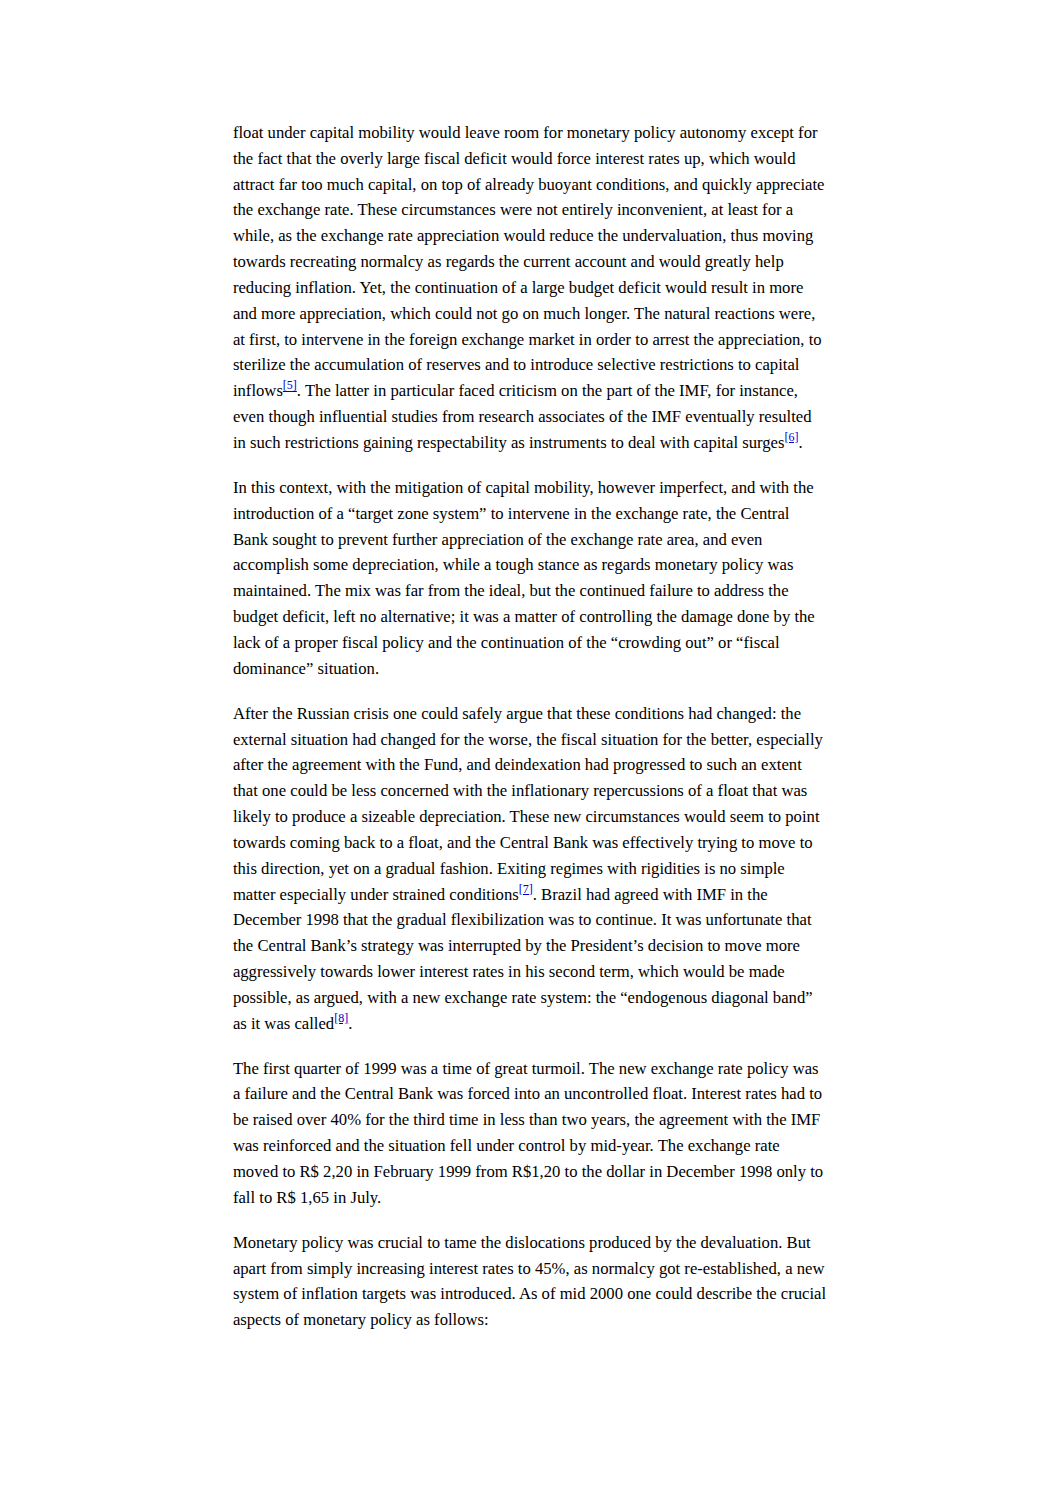float under capital mobility would leave room for monetary policy autonomy except for the fact that the overly large fiscal deficit would force interest rates up, which would attract far too much capital, on top of already buoyant conditions, and quickly appreciate the exchange rate. These circumstances were not entirely inconvenient, at least for a while, as the exchange rate appreciation would reduce the undervaluation, thus moving towards recreating normalcy as regards the current account and would greatly help reducing inflation. Yet, the continuation of a large budget deficit would result in more and more appreciation, which could not go on much longer. The natural reactions were, at first, to intervene in the foreign exchange market in order to arrest the appreciation, to sterilize the accumulation of reserves and to introduce selective restrictions to capital inflows[5]. The latter in particular faced criticism on the part of the IMF, for instance, even though influential studies from research associates of the IMF eventually resulted in such restrictions gaining respectability as instruments to deal with capital surges[6].
In this context, with the mitigation of capital mobility, however imperfect, and with the introduction of a “target zone system” to intervene in the exchange rate, the Central Bank sought to prevent further appreciation of the exchange rate area, and even accomplish some depreciation, while a tough stance as regards monetary policy was maintained. The mix was far from the ideal, but the continued failure to address the budget deficit, left no alternative; it was a matter of controlling the damage done by the lack of a proper fiscal policy and the continuation of the “crowding out” or “fiscal dominance” situation.
After the Russian crisis one could safely argue that these conditions had changed: the external situation had changed for the worse, the fiscal situation for the better, especially after the agreement with the Fund, and deindexation had progressed to such an extent that one could be less concerned with the inflationary repercussions of a float that was likely to produce a sizeable depreciation. These new circumstances would seem to point towards coming back to a float, and the Central Bank was effectively trying to move to this direction, yet on a gradual fashion. Exiting regimes with rigidities is no simple matter especially under strained conditions[7]. Brazil had agreed with IMF in the December 1998 that the gradual flexibilization was to continue. It was unfortunate that the Central Bank’s strategy was interrupted by the President’s decision to move more aggressively towards lower interest rates in his second term, which would be made possible, as argued, with a new exchange rate system: the “endogenous diagonal band” as it was called[8].
The first quarter of 1999 was a time of great turmoil. The new exchange rate policy was a failure and the Central Bank was forced into an uncontrolled float. Interest rates had to be raised over 40% for the third time in less than two years, the agreement with the IMF was reinforced and the situation fell under control by mid-year. The exchange rate moved to R$ 2,20 in February 1999 from R$1,20 to the dollar in December 1998 only to fall to R$ 1,65 in July.
Monetary policy was crucial to tame the dislocations produced by the devaluation. But apart from simply increasing interest rates to 45%, as normalcy got re-established, a new system of inflation targets was introduced. As of mid 2000 one could describe the crucial aspects of monetary policy as follows: